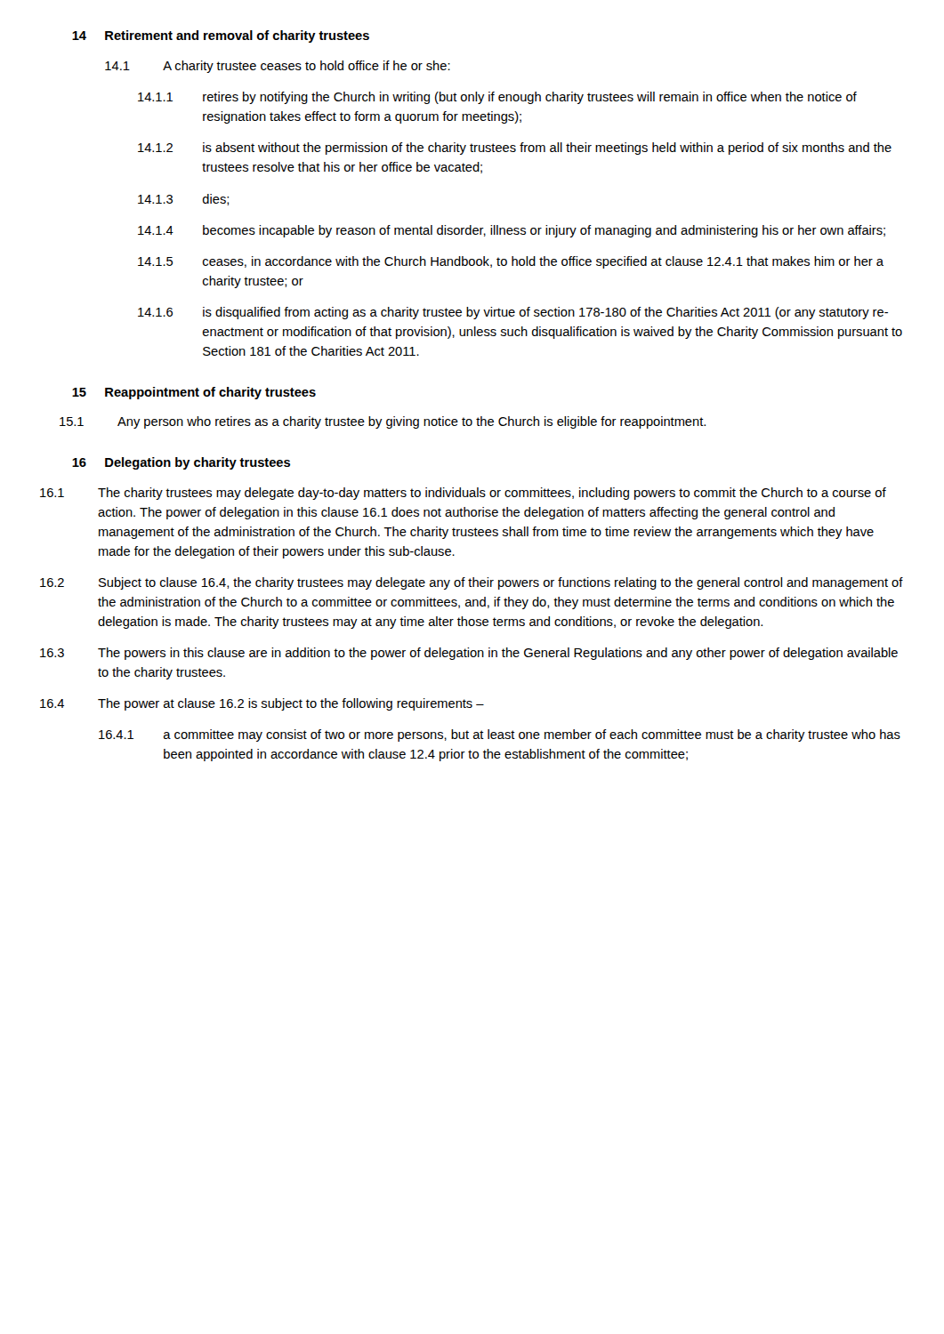14 Retirement and removal of charity trustees
14.1 A charity trustee ceases to hold office if he or she:
14.1.1 retires by notifying the Church in writing (but only if enough charity trustees will remain in office when the notice of resignation takes effect to form a quorum for meetings);
14.1.2 is absent without the permission of the charity trustees from all their meetings held within a period of six months and the trustees resolve that his or her office be vacated;
14.1.3 dies;
14.1.4 becomes incapable by reason of mental disorder, illness or injury of managing and administering his or her own affairs;
14.1.5 ceases, in accordance with the Church Handbook, to hold the office specified at clause 12.4.1 that makes him or her a charity trustee; or
14.1.6 is disqualified from acting as a charity trustee by virtue of section 178-180 of the Charities Act 2011 (or any statutory re-enactment or modification of that provision), unless such disqualification is waived by the Charity Commission pursuant to Section 181 of the Charities Act 2011.
15 Reappointment of charity trustees
15.1 Any person who retires as a charity trustee by giving notice to the Church is eligible for reappointment.
16 Delegation by charity trustees
16.1 The charity trustees may delegate day-to-day matters to individuals or committees, including powers to commit the Church to a course of action. The power of delegation in this clause 16.1 does not authorise the delegation of matters affecting the general control and management of the administration of the Church. The charity trustees shall from time to time review the arrangements which they have made for the delegation of their powers under this sub-clause.
16.2 Subject to clause 16.4, the charity trustees may delegate any of their powers or functions relating to the general control and management of the administration of the Church to a committee or committees, and, if they do, they must determine the terms and conditions on which the delegation is made. The charity trustees may at any time alter those terms and conditions, or revoke the delegation.
16.3 The powers in this clause are in addition to the power of delegation in the General Regulations and any other power of delegation available to the charity trustees.
16.4 The power at clause 16.2 is subject to the following requirements –
16.4.1 a committee may consist of two or more persons, but at least one member of each committee must be a charity trustee who has been appointed in accordance with clause 12.4 prior to the establishment of the committee;